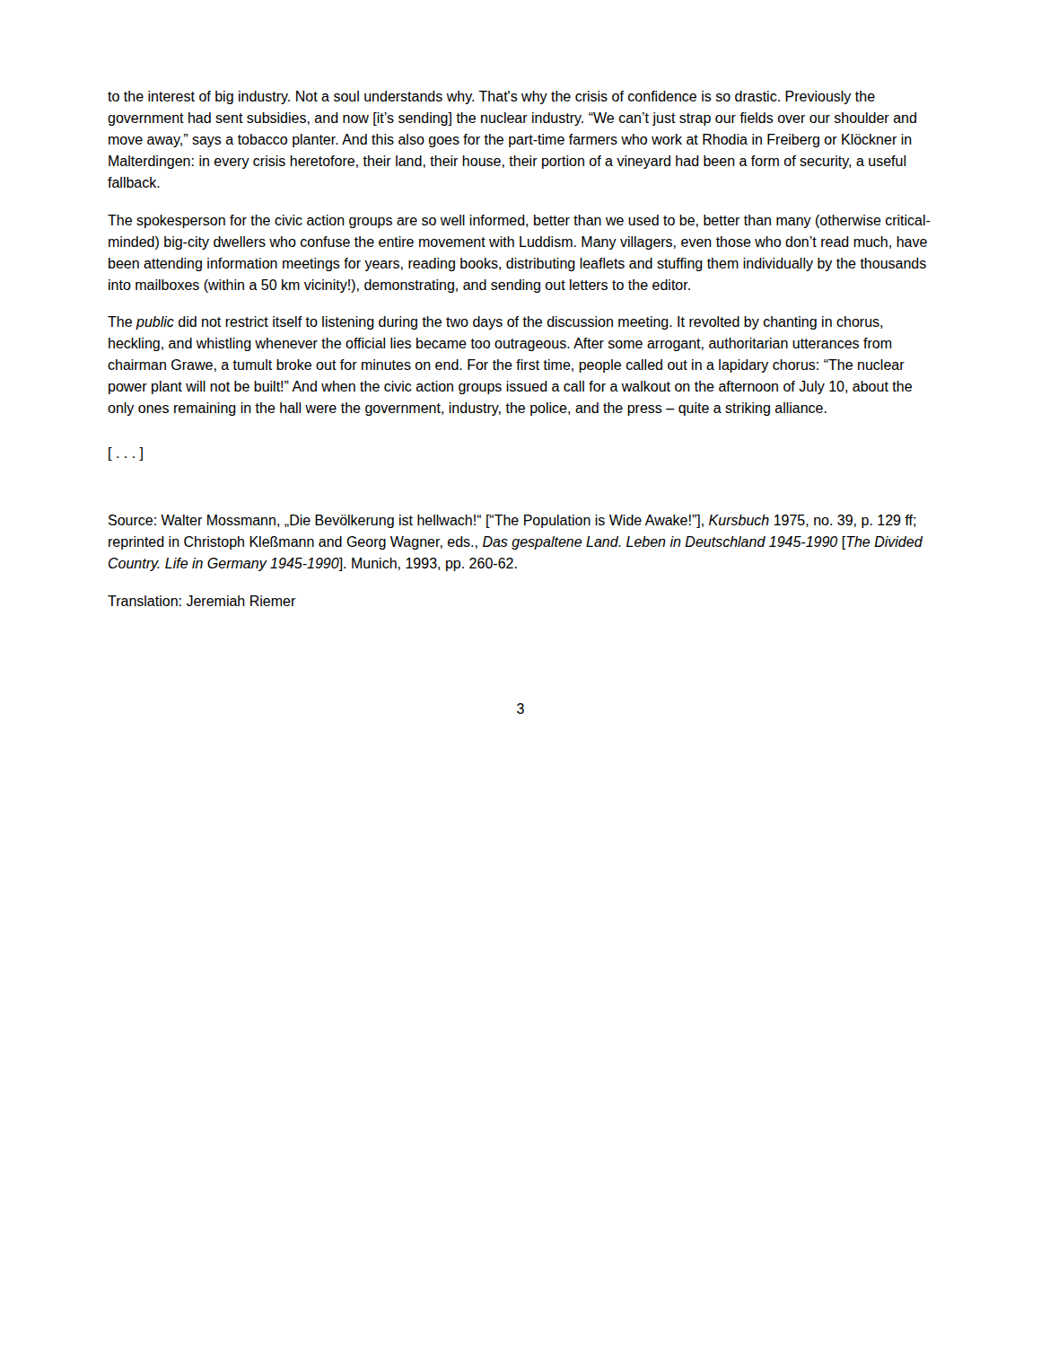to the interest of big industry. Not a soul understands why. That's why the crisis of confidence is so drastic. Previously the government had sent subsidies, and now [it’s sending] the nuclear industry. “We can’t just strap our fields over our shoulder and move away,” says a tobacco planter. And this also goes for the part-time farmers who work at Rhodia in Freiberg or Klöckner in Malterdingen: in every crisis heretofore, their land, their house, their portion of a vineyard had been a form of security, a useful fallback.
The spokesperson for the civic action groups are so well informed, better than we used to be, better than many (otherwise critical-minded) big-city dwellers who confuse the entire movement with Luddism. Many villagers, even those who don’t read much, have been attending information meetings for years, reading books, distributing leaflets and stuffing them individually by the thousands into mailboxes (within a 50 km vicinity!), demonstrating, and sending out letters to the editor.
The public did not restrict itself to listening during the two days of the discussion meeting. It revolted by chanting in chorus, heckling, and whistling whenever the official lies became too outrageous. After some arrogant, authoritarian utterances from chairman Grawe, a tumult broke out for minutes on end. For the first time, people called out in a lapidary chorus: “The nuclear power plant will not be built!” And when the civic action groups issued a call for a walkout on the afternoon of July 10, about the only ones remaining in the hall were the government, industry, the police, and the press – quite a striking alliance.
[ . . . ]
Source: Walter Mossmann, „Die Bevölkerung ist hellwach!“ [“The Population is Wide Awake!”], Kursbuch 1975, no. 39, p. 129 ff; reprinted in Christoph Kleßmann and Georg Wagner, eds., Das gespaltene Land. Leben in Deutschland 1945-1990 [The Divided Country. Life in Germany 1945-1990]. Munich, 1993, pp. 260-62.
Translation: Jeremiah Riemer
3